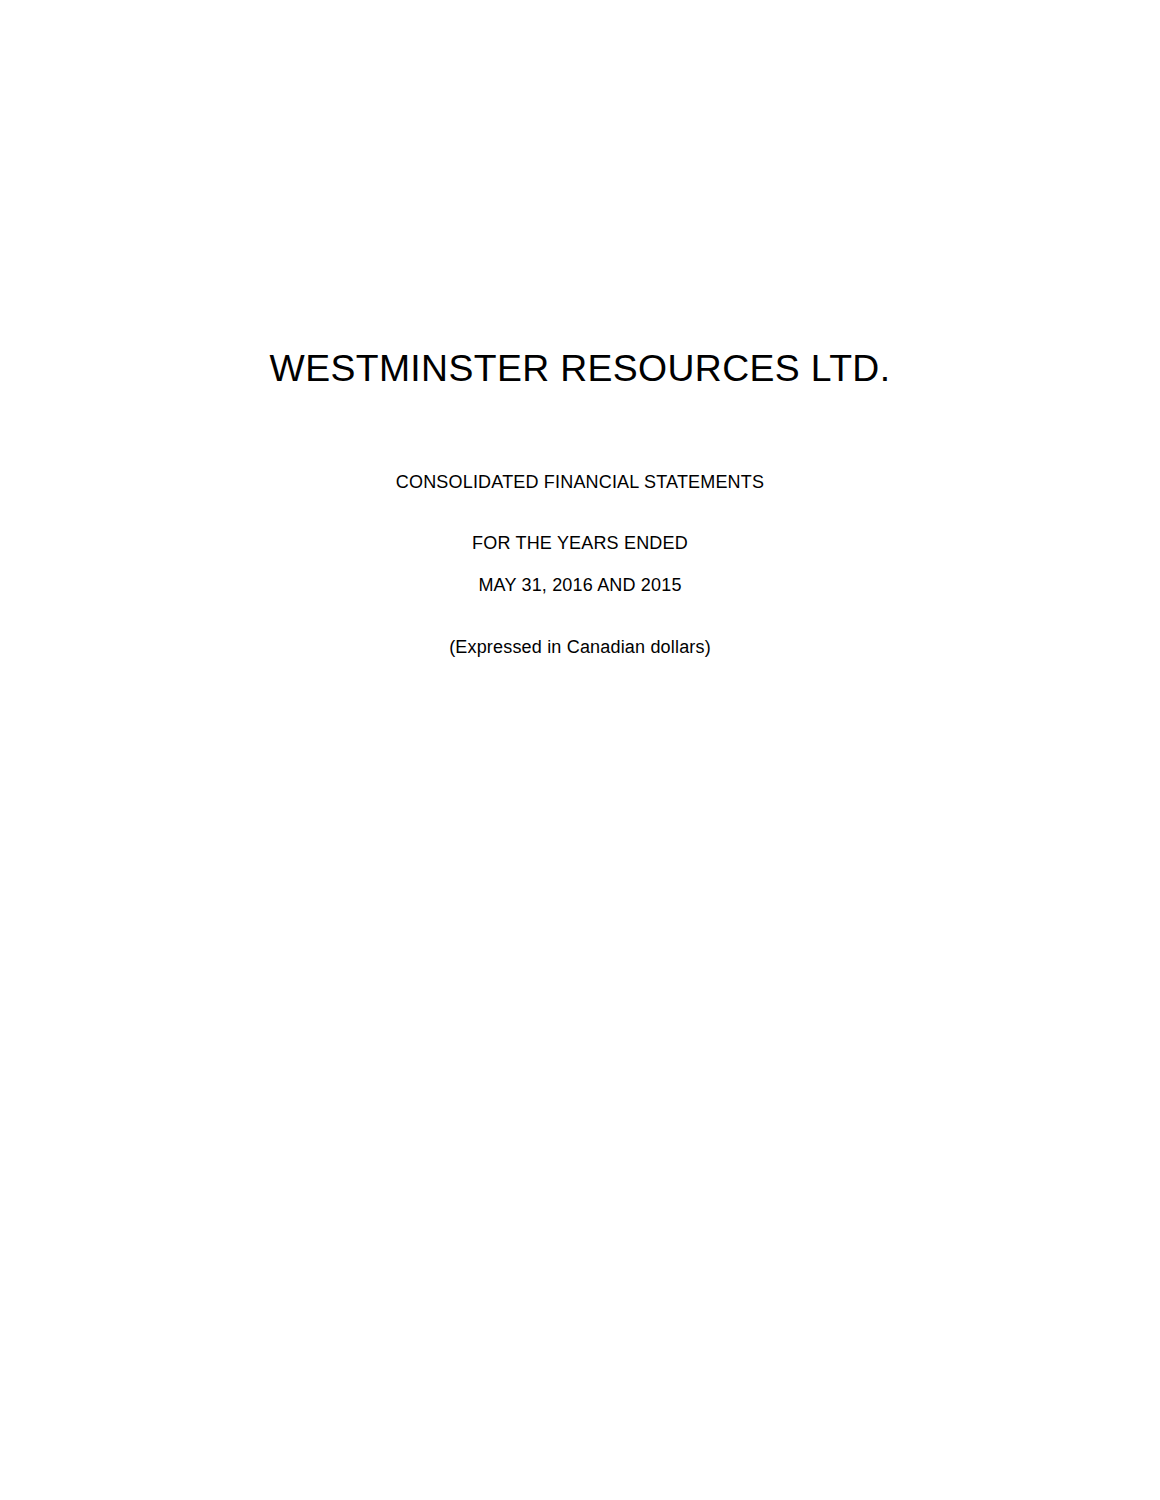WESTMINSTER RESOURCES LTD.
CONSOLIDATED FINANCIAL STATEMENTS
FOR THE YEARS ENDED
MAY 31, 2016 AND 2015
(Expressed in Canadian dollars)